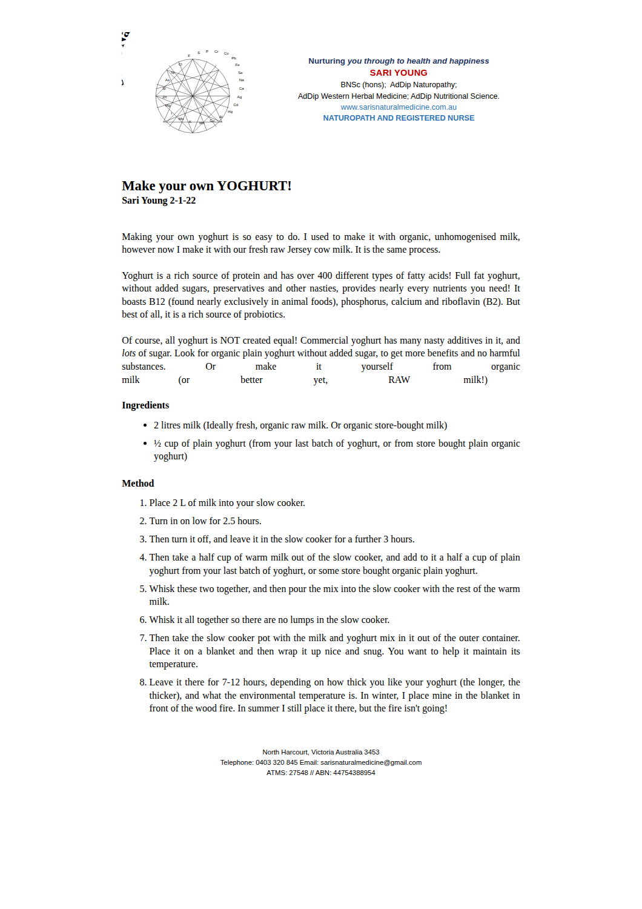Sari's Natural Medicine F S P Cr Co Pb Fe Se Na Ca Ag Cd Hg Al Cu Mn K Mo I Mg Zn Si As Ni Cl
Nurturing you through to health and happiness
SARI YOUNG
BNSc (hons); AdDip Naturopathy;
AdDip Western Herbal Medicine; AdDip Nutritional Science.
www.sarisnaturalmedicine.com.au
NATUROPATH AND REGISTERED NURSE
Make your own YOGHURT!
Sari Young 2-1-22
Making your own yoghurt is so easy to do. I used to make it with organic, unhomogenised milk, however now I make it with our fresh raw Jersey cow milk. It is the same process.
Yoghurt is a rich source of protein and has over 400 different types of fatty acids! Full fat yoghurt, without added sugars, preservatives and other nasties, provides nearly every nutrients you need! It boasts B12 (found nearly exclusively in animal foods), phosphorus, calcium and riboflavin (B2). But best of all, it is a rich source of probiotics.
Of course, all yoghurt is NOT created equal! Commercial yoghurt has many nasty additives in it, and lots of sugar. Look for organic plain yoghurt without added sugar, to get more benefits and no harmful substances. Or make it yourself from organic milk (or better yet, RAW milk!)
Ingredients
2 litres milk (Ideally fresh, organic raw milk. Or organic store-bought milk)
½ cup of plain yoghurt (from your last batch of yoghurt, or from store bought plain organic yoghurt)
Method
Place 2 L of milk into your slow cooker.
Turn in on low for 2.5 hours.
Then turn it off, and leave it in the slow cooker for a further 3 hours.
Then take a half cup of warm milk out of the slow cooker, and add to it a half a cup of plain yoghurt from your last batch of yoghurt, or some store bought organic plain yoghurt.
Whisk these two together, and then pour the mix into the slow cooker with the rest of the warm milk.
Whisk it all together so there are no lumps in the slow cooker.
Then take the slow cooker pot with the milk and yoghurt mix in it out of the outer container. Place it on a blanket and then wrap it up nice and snug. You want to help it maintain its temperature.
Leave it there for 7-12 hours, depending on how thick you like your yoghurt (the longer, the thicker), and what the environmental temperature is. In winter, I place mine in the blanket in front of the wood fire. In summer I still place it there, but the fire isn't going!
North Harcourt, Victoria Australia 3453
Telephone: 0403 320 845 Email: sarisnaturalmedicine@gmail.com
ATMS: 27548 // ABN: 44754388954